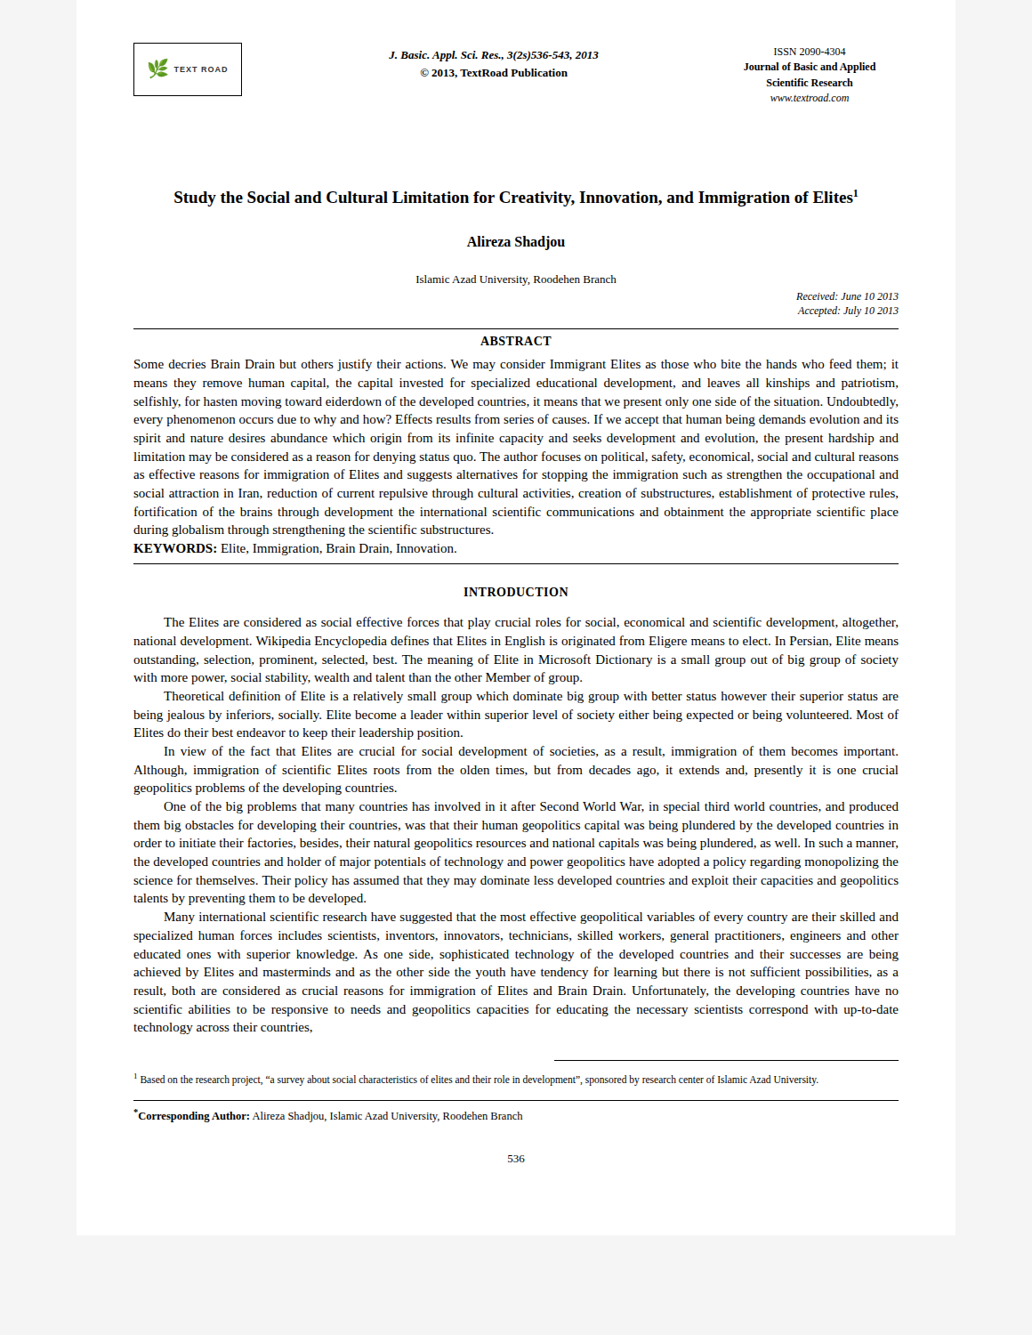🌿TEXT ROAD
J. Basic. Appl. Sci. Res., 3(2s)536-543, 2013
© 2013, TextRoad Publication
ISSN 2090-4304
Journal of Basic and Applied
Scientific Research
www.textroad.com
Study the Social and Cultural Limitation for Creativity, Innovation, and Immigration of Elites1
Alireza Shadjou
Islamic Azad University, Roodehen Branch
Received: June 10 2013
Accepted: July 10 2013
ABSTRACT
Some decries Brain Drain but others justify their actions. We may consider Immigrant Elites as those who bite the hands who feed them; it means they remove human capital, the capital invested for specialized educational development, and leaves all kinships and patriotism, selfishly, for hasten moving toward eiderdown of the developed countries, it means that we present only one side of the situation. Undoubtedly, every phenomenon occurs due to why and how? Effects results from series of causes. If we accept that human being demands evolution and its spirit and nature desires abundance which origin from its infinite capacity and seeks development and evolution, the present hardship and limitation may be considered as a reason for denying status quo. The author focuses on political, safety, economical, social and cultural reasons as effective reasons for immigration of Elites and suggests alternatives for stopping the immigration such as strengthen the occupational and social attraction in Iran, reduction of current repulsive through cultural activities, creation of substructures, establishment of protective rules, fortification of the brains through development the international scientific communications and obtainment the appropriate scientific place during globalism through strengthening the scientific substructures.
KEYWORDS: Elite, Immigration, Brain Drain, Innovation.
INTRODUCTION
The Elites are considered as social effective forces that play crucial roles for social, economical and scientific development, altogether, national development. Wikipedia Encyclopedia defines that Elites in English is originated from Eligere means to elect. In Persian, Elite means outstanding, selection, prominent, selected, best. The meaning of Elite in Microsoft Dictionary is a small group out of big group of society with more power, social stability, wealth and talent than the other Member of group.
Theoretical definition of Elite is a relatively small group which dominate big group with better status however their superior status are being jealous by inferiors, socially. Elite become a leader within superior level of society either being expected or being volunteered. Most of Elites do their best endeavor to keep their leadership position.
In view of the fact that Elites are crucial for social development of societies, as a result, immigration of them becomes important. Although, immigration of scientific Elites roots from the olden times, but from decades ago, it extends and, presently it is one crucial geopolitics problems of the developing countries.
One of the big problems that many countries has involved in it after Second World War, in special third world countries, and produced them big obstacles for developing their countries, was that their human geopolitics capital was being plundered by the developed countries in order to initiate their factories, besides, their natural geopolitics resources and national capitals was being plundered, as well. In such a manner, the developed countries and holder of major potentials of technology and power geopolitics have adopted a policy regarding monopolizing the science for themselves. Their policy has assumed that they may dominate less developed countries and exploit their capacities and geopolitics talents by preventing them to be developed.
Many international scientific research have suggested that the most effective geopolitical variables of every country are their skilled and specialized human forces includes scientists, inventors, innovators, technicians, skilled workers, general practitioners, engineers and other educated ones with superior knowledge. As one side, sophisticated technology of the developed countries and their successes are being achieved by Elites and masterminds and as the other side the youth have tendency for learning but there is not sufficient possibilities, as a result, both are considered as crucial reasons for immigration of Elites and Brain Drain. Unfortunately, the developing countries have no scientific abilities to be responsive to needs and geopolitics capacities for educating the necessary scientists correspond with up-to-date technology across their countries,
1 Based on the research project, “a survey about social characteristics of elites and their role in development”, sponsored by research center of Islamic Azad University.
*Corresponding Author: Alireza Shadjou, Islamic Azad University, Roodehen Branch
536